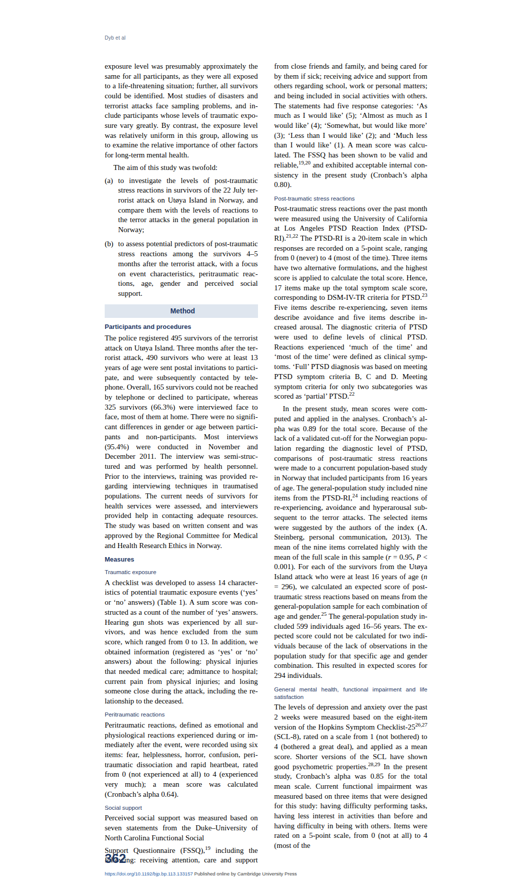Dyb et al
exposure level was presumably approximately the same for all participants, as they were all exposed to a life-threatening situation; further, all survivors could be identified. Most studies of disasters and terrorist attacks face sampling problems, and include participants whose levels of traumatic exposure vary greatly. By contrast, the exposure level was relatively uniform in this group, allowing us to examine the relative importance of other factors for long-term mental health.
The aim of this study was twofold:
(a) to investigate the levels of post-traumatic stress reactions in survivors of the 22 July terrorist attack on Utøya Island in Norway, and compare them with the levels of reactions to the terror attacks in the general population in Norway;
(b) to assess potential predictors of post-traumatic stress reactions among the survivors 4–5 months after the terrorist attack, with a focus on event characteristics, peritraumatic reactions, age, gender and perceived social support.
Method
Participants and procedures
The police registered 495 survivors of the terrorist attack on Utøya Island. Three months after the terrorist attack, 490 survivors who were at least 13 years of age were sent postal invitations to participate, and were subsequently contacted by telephone. Overall, 165 survivors could not be reached by telephone or declined to participate, whereas 325 survivors (66.3%) were interviewed face to face, most of them at home. There were no significant differences in gender or age between participants and non-participants. Most interviews (95.4%) were conducted in November and December 2011. The interview was semi-structured and was performed by health personnel. Prior to the interviews, training was provided regarding interviewing techniques in traumatised populations. The current needs of survivors for health services were assessed, and interviewers provided help in contacting adequate resources. The study was based on written consent and was approved by the Regional Committee for Medical and Health Research Ethics in Norway.
Measures
Traumatic exposure
A checklist was developed to assess 14 characteristics of potential traumatic exposure events (‘yes’ or ‘no’ answers) (Table 1). A sum score was constructed as a count of the number of ‘yes’ answers. Hearing gun shots was experienced by all survivors, and was hence excluded from the sum score, which ranged from 0 to 13. In addition, we obtained information (registered as ‘yes’ or ‘no’ answers) about the following: physical injuries that needed medical care; admittance to hospital; current pain from physical injuries; and losing someone close during the attack, including the relationship to the deceased.
Peritraumatic reactions
Peritraumatic reactions, defined as emotional and physiological reactions experienced during or immediately after the event, were recorded using six items: fear, helplessness, horror, confusion, peritraumatic dissociation and rapid heartbeat, rated from 0 (not experienced at all) to 4 (experienced very much); a mean score was calculated (Cronbach’s alpha 0.64).
Social support
Perceived social support was measured based on seven statements from the Duke–University of North Carolina Functional Social
Support Questionnaire (FSSQ),19 including the following: receiving attention, care and support from close friends and family, and being cared for by them if sick; receiving advice and support from others regarding school, work or personal matters; and being included in social activities with others. The statements had five response categories: ‘As much as I would like’ (5); ‘Almost as much as I would like’ (4); ‘Somewhat, but would like more’ (3); ‘Less than I would like’ (2); and ‘Much less than I would like’ (1). A mean score was calculated. The FSSQ has been shown to be valid and reliable,19,20 and exhibited acceptable internal consistency in the present study (Cronbach’s alpha 0.80).
Post-traumatic stress reactions
Post-traumatic stress reactions over the past month were measured using the University of California at Los Angeles PTSD Reaction Index (PTSD-RI).21,22 The PTSD-RI is a 20-item scale in which responses are recorded on a 5-point scale, ranging from 0 (never) to 4 (most of the time). Three items have two alternative formulations, and the highest score is applied to calculate the total score. Hence, 17 items make up the total symptom scale score, corresponding to DSM-IV-TR criteria for PTSD.23 Five items describe re-experiencing, seven items describe avoidance and five items describe increased arousal. The diagnostic criteria of PTSD were used to define levels of clinical PTSD. Reactions experienced ‘much of the time’ and ‘most of the time’ were defined as clinical symptoms. ‘Full’ PTSD diagnosis was based on meeting PTSD symptom criteria B, C and D. Meeting symptom criteria for only two subcategories was scored as ‘partial’ PTSD.22
In the present study, mean scores were computed and applied in the analyses. Cronbach’s alpha was 0.89 for the total score. Because of the lack of a validated cut-off for the Norwegian population regarding the diagnostic level of PTSD, comparisons of post-traumatic stress reactions were made to a concurrent population-based study in Norway that included participants from 16 years of age. The general-population study included nine items from the PTSD-RI,24 including reactions of re-experiencing, avoidance and hyperarousal subsequent to the terror attacks. The selected items were suggested by the authors of the index (A. Steinberg, personal communication, 2013). The mean of the nine items correlated highly with the mean of the full scale in this sample (r = 0.95, P < 0.001). For each of the survivors from the Utøya Island attack who were at least 16 years of age (n = 296), we calculated an expected score of post-traumatic stress reactions based on means from the general-population sample for each combination of age and gender.25 The general-population study included 599 individuals aged 16–56 years. The expected score could not be calculated for two individuals because of the lack of observations in the population study for that specific age and gender combination. This resulted in expected scores for 294 individuals.
General mental health, functional impairment and life satisfaction
The levels of depression and anxiety over the past 2 weeks were measured based on the eight-item version of the Hopkins Symptom Checklist-2526,27 (SCL-8), rated on a scale from 1 (not bothered) to 4 (bothered a great deal), and applied as a mean score. Shorter versions of the SCL have shown good psychometric properties.28,29 In the present study, Cronbach’s alpha was 0.85 for the total mean scale. Current functional impairment was measured based on three items that were designed for this study: having difficulty performing tasks, having less interest in activities than before and having difficulty in being with others. Items were rated on a 5-point scale, from 0 (not at all) to 4 (most of the
362
https://doi.org/10.1192/bjp.bp.113.133157 Published online by Cambridge University Press